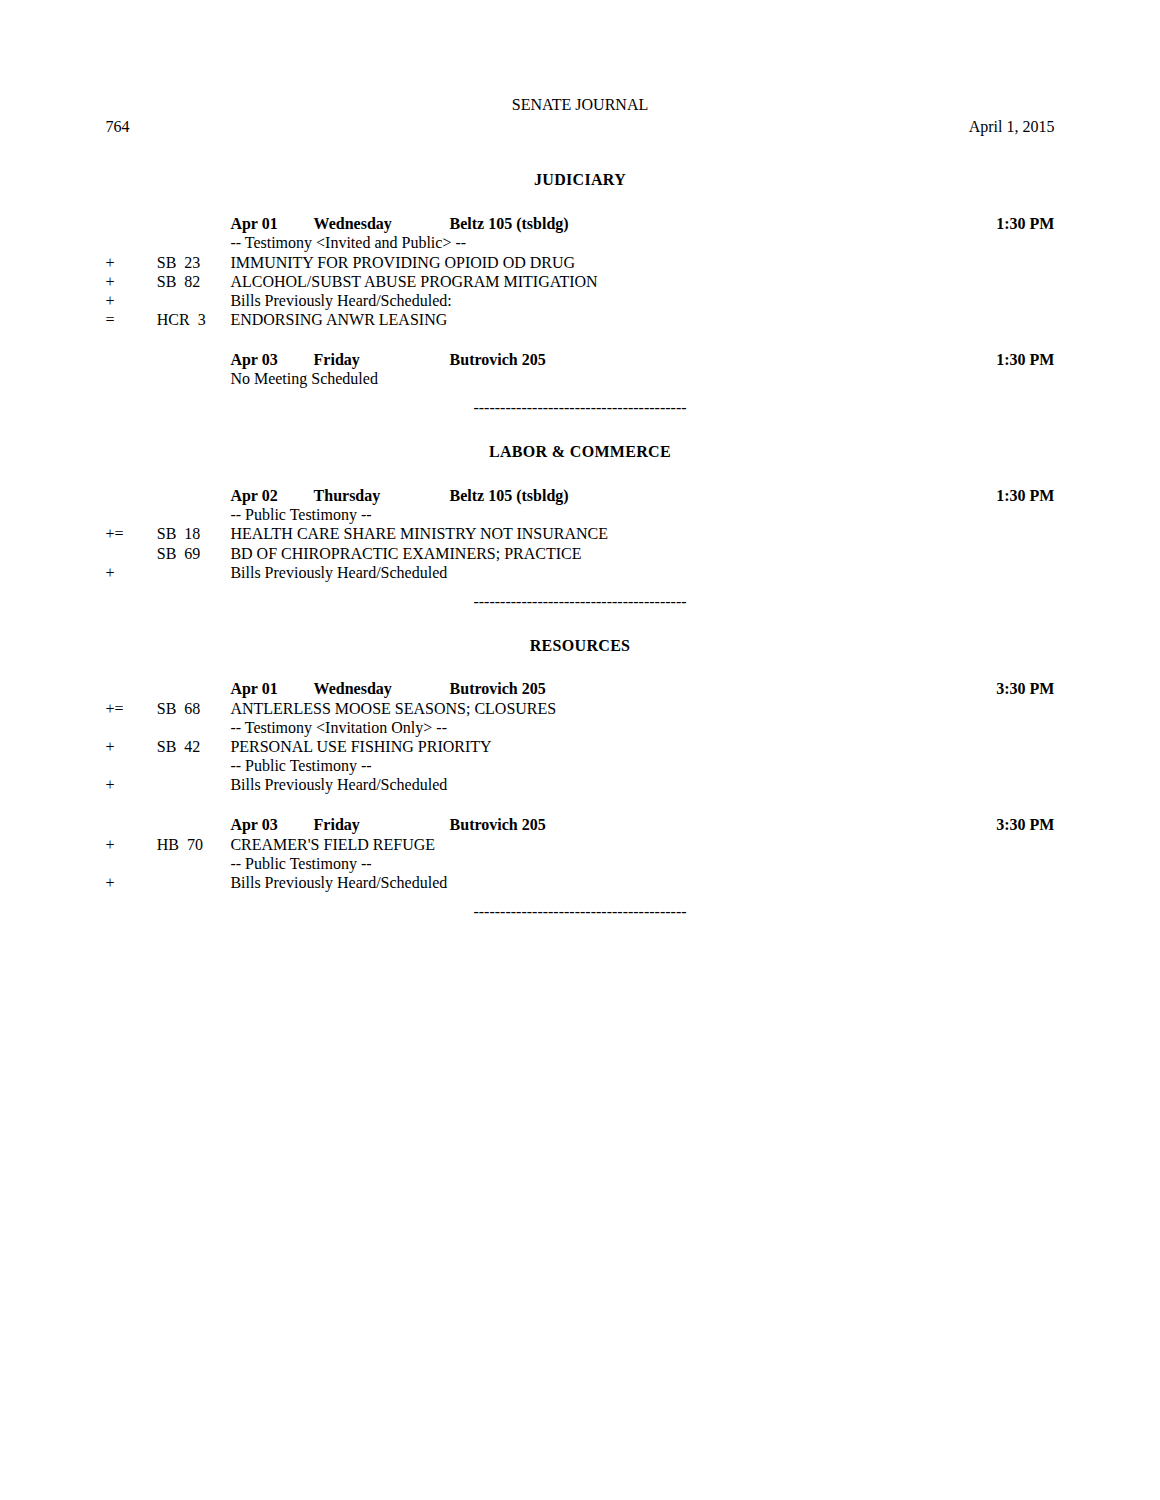SENATE JOURNAL
764 April 1, 2015
JUDICIARY
| | | Apr 01 | Wednesday | Beltz 105 (tsbldg) | 1:30 PM |
| | | -- Testimony <Invited and Public> -- |
| + | SB 23 | IMMUNITY FOR PROVIDING OPIOID OD DRUG |
| + | SB 82 | ALCOHOL/SUBST ABUSE PROGRAM MITIGATION |
| + | | Bills Previously Heard/Scheduled: |
| = | HCR 3 | ENDORSING ANWR LEASING |
| | | Apr 03 | Friday | Butrovich 205 | 1:30 PM |
| | | No Meeting Scheduled |
----------------------------------------
LABOR & COMMERCE
| | | Apr 02 | Thursday | Beltz 105 (tsbldg) | 1:30 PM |
| | | -- Public Testimony -- |
| += | SB 18 | HEALTH CARE SHARE MINISTRY NOT INSURANCE |
| | SB 69 | BD OF CHIROPRACTIC EXAMINERS; PRACTICE |
| + | | Bills Previously Heard/Scheduled |
----------------------------------------
RESOURCES
| | | Apr 01 | Wednesday | Butrovich 205 | 3:30 PM |
| += | SB 68 | ANTLERLESS MOOSE SEASONS; CLOSURES |
| | | -- Testimony <Invitation Only> -- |
| + | SB 42 | PERSONAL USE FISHING PRIORITY |
| | | -- Public Testimony -- |
| + | | Bills Previously Heard/Scheduled |
| | | Apr 03 | Friday | Butrovich 205 | 3:30 PM |
| + | HB 70 | CREAMER'S FIELD REFUGE |
| | | -- Public Testimony -- |
| + | | Bills Previously Heard/Scheduled |
----------------------------------------